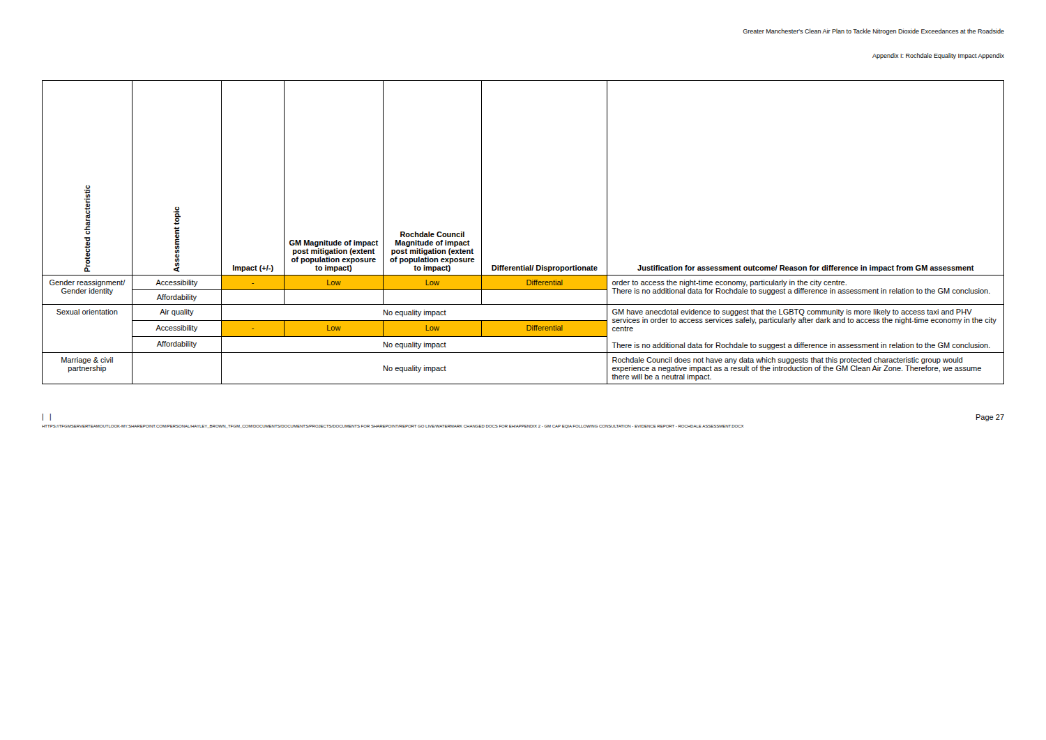Greater Manchester's Clean Air Plan to Tackle Nitrogen Dioxide Exceedances at the Roadside
Appendix I: Rochdale Equality Impact Appendix
| Protected characteristic | Assessment topic | Impact (+/-) | GM Magnitude of impact post mitigation (extent of population exposure to impact) | Rochdale Council Magnitude of impact post mitigation (extent of population exposure to impact) | Differential/ Disproportionate | Justification for assessment outcome/ Reason for difference in impact from GM assessment |
| --- | --- | --- | --- | --- | --- | --- |
| Gender reassignment/ Gender identity | Accessibility | - | Low | Low | Differential | order to access the night-time economy, particularly in the city centre. There is no additional data for Rochdale to suggest a difference in assessment in relation to the GM conclusion. |
| Affordability | | | | |
| Sexual orientation | Air quality | No equality impact | GM have anecdotal evidence to suggest that the LGBTQ community is more likely to access taxi and PHV services in order to access services safely, particularly after dark and to access the night-time economy in the city centre There is no additional data for Rochdale to suggest a difference in assessment in relation to the GM conclusion. |
| Accessibility | - | Low | Low | Differential |
| Affordability | No equality impact |
| Marriage & civil partnership | | No equality impact | Rochdale Council does not have any data which suggests that this protected characteristic group would experience a negative impact as a result of the introduction of the GM Clean Air Zone. Therefore, we assume there will be a neutral impact. |
| |
Page 27
HTTPS://TFGMSERVERTEAMOUTLOOK-MY.SHAREPOINT.COM/PERSONAL/HAYLEY_BROWN_TFGM_COM/DOCUMENTS/DOCUMENTS/PROJECTS/DOCUMENTS FOR SHAREPOINT/REPORT GO LIVE/WATERMARK CHANGED DOCS FOR EH/APPENDIX 2 - GM CAP EQIA FOLLOWING CONSULTATION - EVIDENCE REPORT - ROCHDALE ASSESSMENT.DOCX